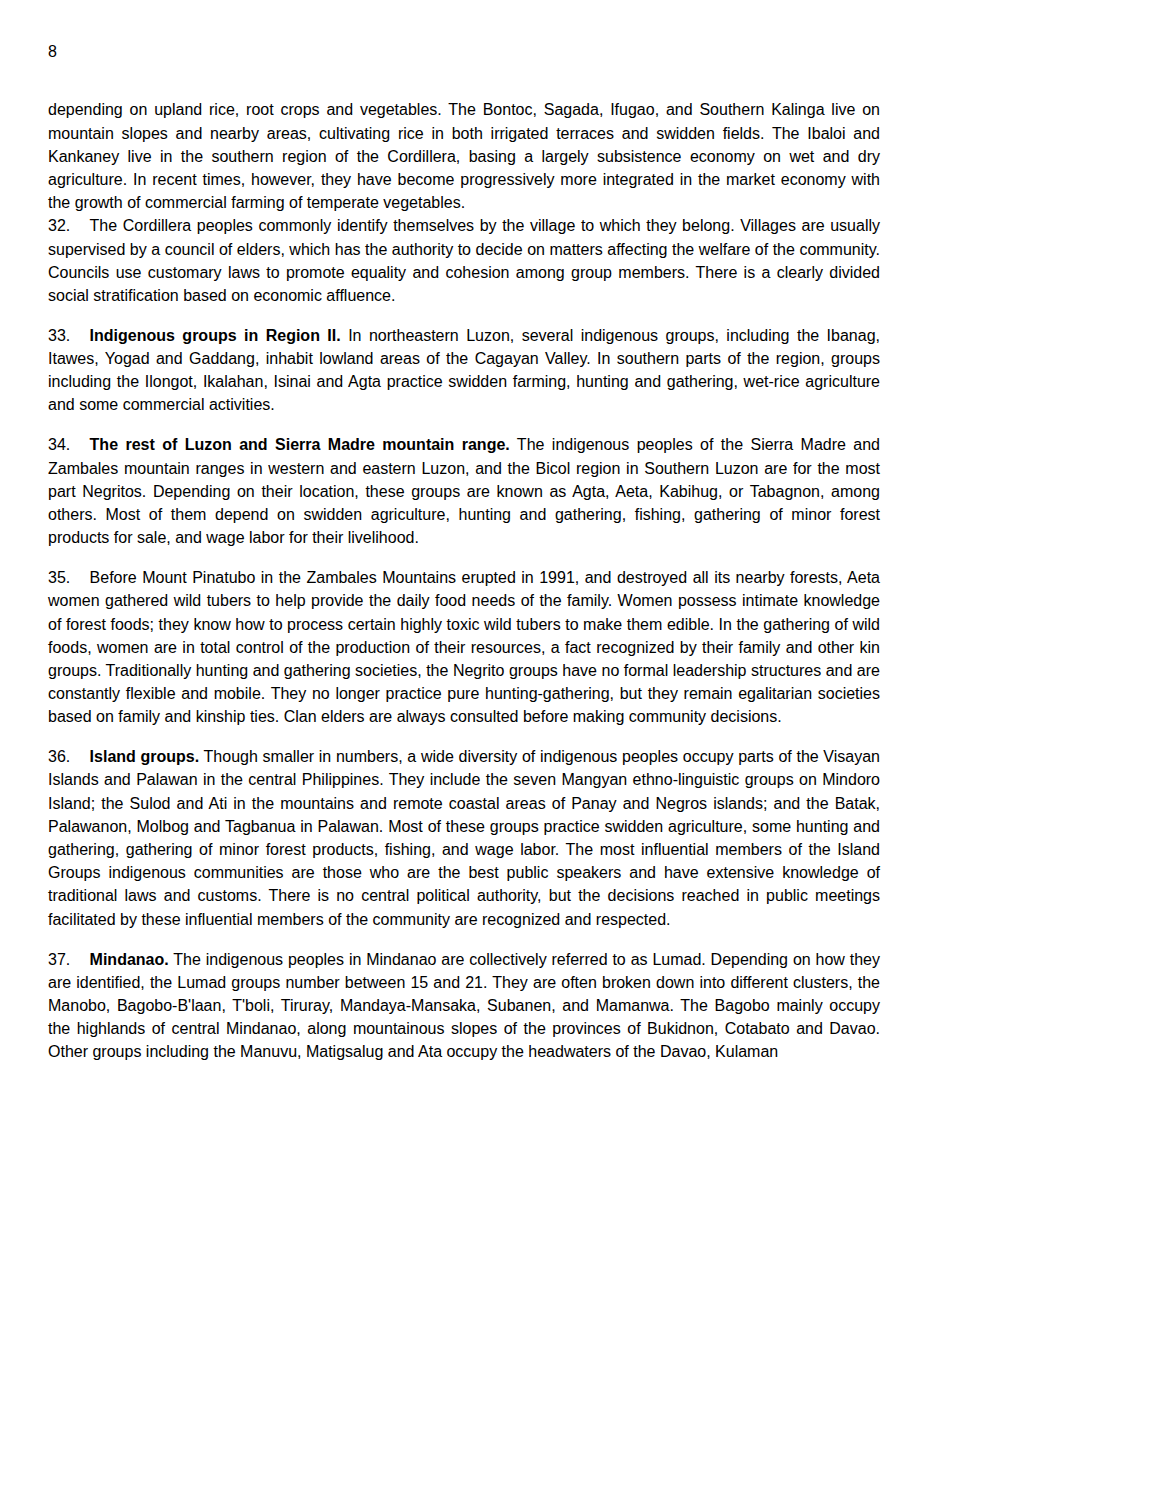8
depending on upland rice, root crops and vegetables. The Bontoc, Sagada, Ifugao, and Southern Kalinga live on mountain slopes and nearby areas, cultivating rice in both irrigated terraces and swidden fields. The Ibaloi and Kankaney live in the southern region of the Cordillera, basing a largely subsistence economy on wet and dry agriculture. In recent times, however, they have become progressively more integrated in the market economy with the growth of commercial farming of temperate vegetables.
32. The Cordillera peoples commonly identify themselves by the village to which they belong. Villages are usually supervised by a council of elders, which has the authority to decide on matters affecting the welfare of the community. Councils use customary laws to promote equality and cohesion among group members. There is a clearly divided social stratification based on economic affluence.
33. Indigenous groups in Region II. In northeastern Luzon, several indigenous groups, including the Ibanag, Itawes, Yogad and Gaddang, inhabit lowland areas of the Cagayan Valley. In southern parts of the region, groups including the Ilongot, Ikalahan, Isinai and Agta practice swidden farming, hunting and gathering, wet-rice agriculture and some commercial activities.
34. The rest of Luzon and Sierra Madre mountain range. The indigenous peoples of the Sierra Madre and Zambales mountain ranges in western and eastern Luzon, and the Bicol region in Southern Luzon are for the most part Negritos. Depending on their location, these groups are known as Agta, Aeta, Kabihug, or Tabagnon, among others. Most of them depend on swidden agriculture, hunting and gathering, fishing, gathering of minor forest products for sale, and wage labor for their livelihood.
35. Before Mount Pinatubo in the Zambales Mountains erupted in 1991, and destroyed all its nearby forests, Aeta women gathered wild tubers to help provide the daily food needs of the family. Women possess intimate knowledge of forest foods; they know how to process certain highly toxic wild tubers to make them edible. In the gathering of wild foods, women are in total control of the production of their resources, a fact recognized by their family and other kin groups. Traditionally hunting and gathering societies, the Negrito groups have no formal leadership structures and are constantly flexible and mobile. They no longer practice pure hunting-gathering, but they remain egalitarian societies based on family and kinship ties. Clan elders are always consulted before making community decisions.
36. Island groups. Though smaller in numbers, a wide diversity of indigenous peoples occupy parts of the Visayan Islands and Palawan in the central Philippines. They include the seven Mangyan ethno-linguistic groups on Mindoro Island; the Sulod and Ati in the mountains and remote coastal areas of Panay and Negros islands; and the Batak, Palawanon, Molbog and Tagbanua in Palawan. Most of these groups practice swidden agriculture, some hunting and gathering, gathering of minor forest products, fishing, and wage labor. The most influential members of the Island Groups indigenous communities are those who are the best public speakers and have extensive knowledge of traditional laws and customs. There is no central political authority, but the decisions reached in public meetings facilitated by these influential members of the community are recognized and respected.
37. Mindanao. The indigenous peoples in Mindanao are collectively referred to as Lumad. Depending on how they are identified, the Lumad groups number between 15 and 21. They are often broken down into different clusters, the Manobo, Bagobo-B'laan, T'boli, Tiruray, Mandaya-Mansaka, Subanen, and Mamanwa. The Bagobo mainly occupy the highlands of central Mindanao, along mountainous slopes of the provinces of Bukidnon, Cotabato and Davao. Other groups including the Manuvu, Matigsalug and Ata occupy the headwaters of the Davao, Kulaman